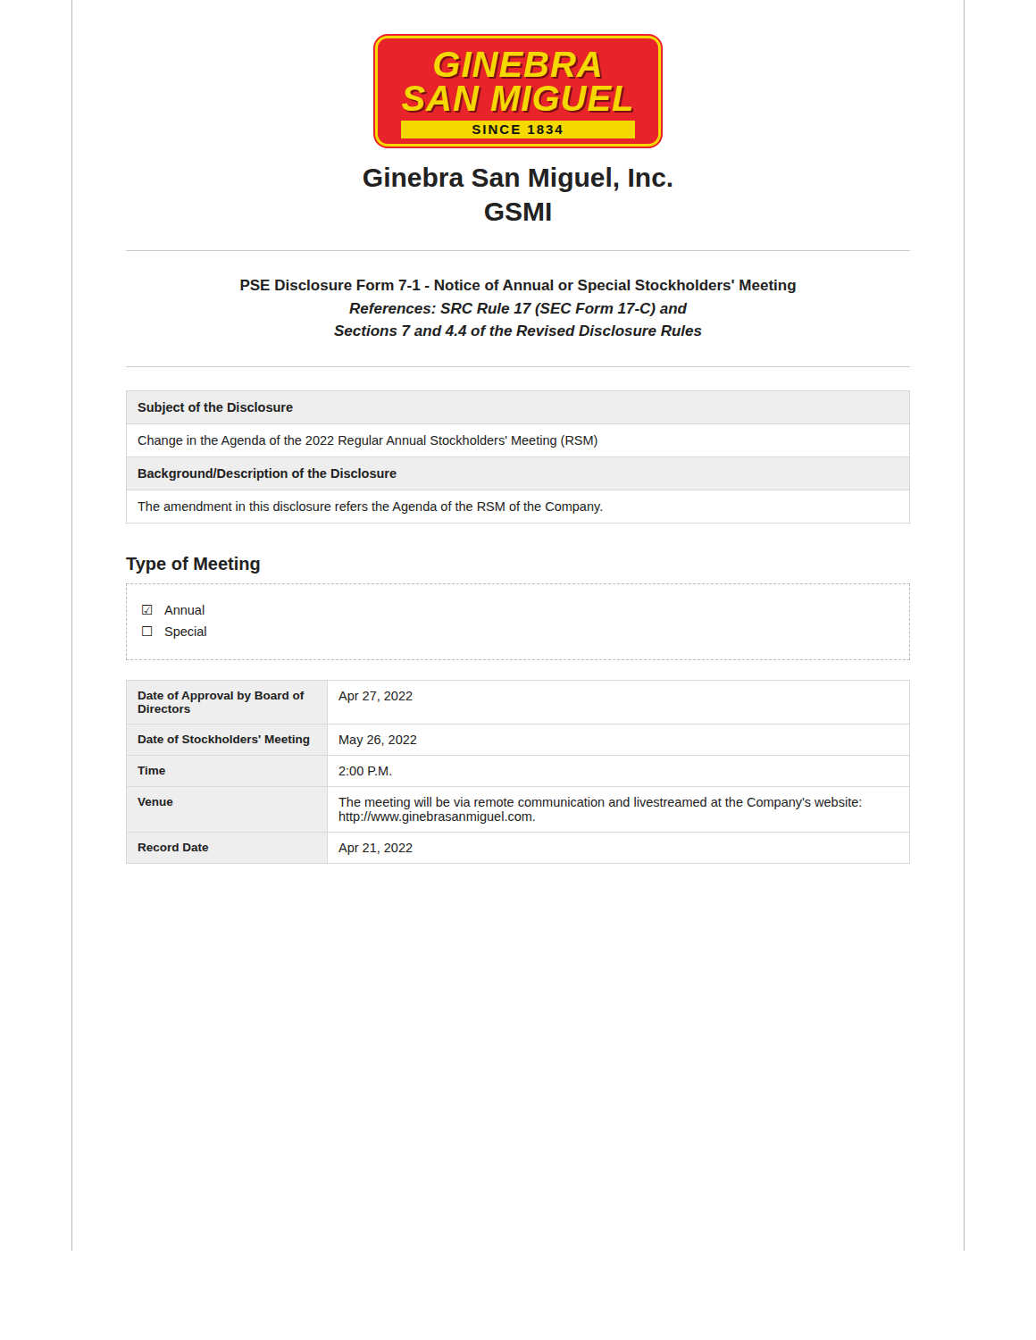GINEBRA
SAN MIGUEL
SINCE 1834
Ginebra San Miguel, Inc.
GSMI
PSE Disclosure Form 7-1 - Notice of Annual or Special Stockholders' Meeting
References: SRC Rule 17 (SEC Form 17-C) and
Sections 7 and 4.4 of the Revised Disclosure Rules
| Subject of the Disclosure |
| Change in the Agenda of the 2022 Regular Annual Stockholders' Meeting (RSM) |
| Background/Description of the Disclosure |
| The amendment in this disclosure refers the Agenda of the RSM of the Company. |
Type of Meeting
☑ Annual
☐ Special
| Date of Approval by Board of Directors | Apr 27, 2022 |
| Date of Stockholders' Meeting | May 26, 2022 |
| Time | 2:00 P.M. |
| Venue | The meeting will be via remote communication and livestreamed at the Company's website: http://www.ginebrasanmiguel.com. |
| Record Date | Apr 21, 2022 |